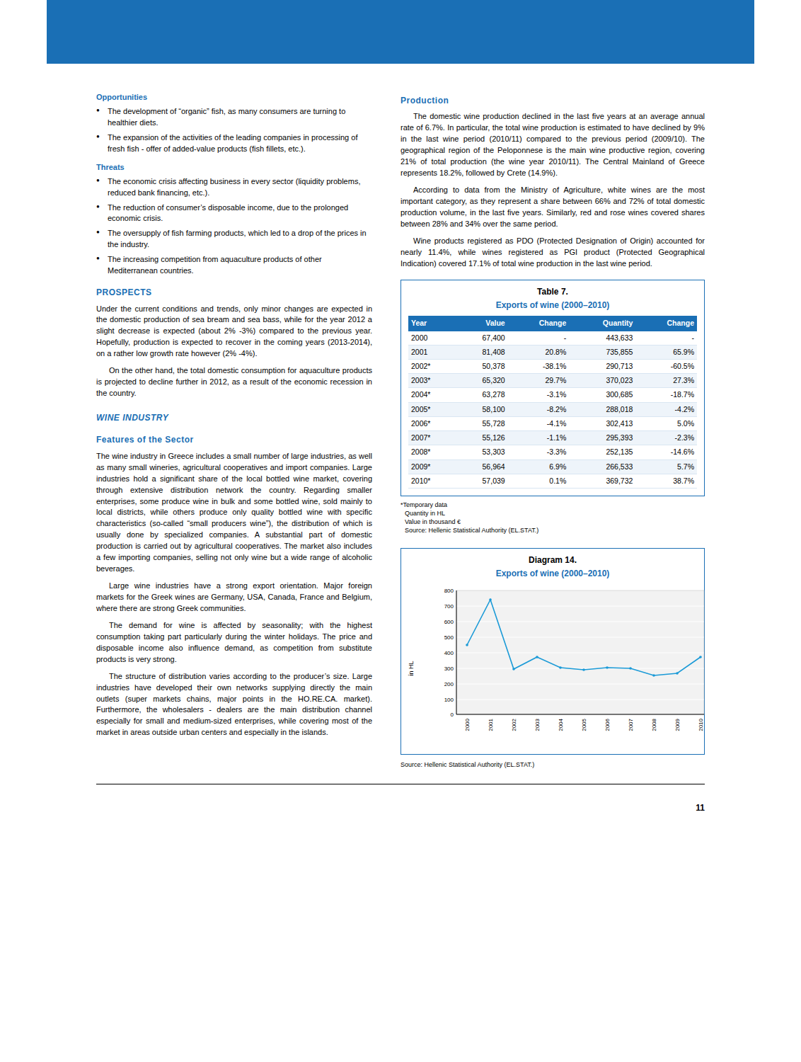Opportunities
The development of “organic” fish, as many consumers are turning to healthier diets.
The expansion of the activities of the leading companies in processing of fresh fish - offer of added-value products (fish fillets, etc.).
Threats
The economic crisis affecting business in every sector (liquidity problems, reduced bank financing, etc.).
The reduction of consumer’s disposable income, due to the prolonged economic crisis.
The oversupply of fish farming products, which led to a drop of the prices in the industry.
The increasing competition from aquaculture products of other Mediterranean countries.
PROSPECTS
Under the current conditions and trends, only minor changes are expected in the domestic production of sea bream and sea bass, while for the year 2012 a slight decrease is expected (about 2% -3%) compared to the previous year. Hopefully, production is expected to recover in the coming years (2013-2014), on a rather low growth rate however (2% -4%).
On the other hand, the total domestic consumption for aquaculture products is projected to decline further in 2012, as a result of the economic recession in the country.
WINE INDUSTRY
Features of the Sector
The wine industry in Greece includes a small number of large industries, as well as many small wineries, agricultural cooperatives and import companies. Large industries hold a significant share of the local bottled wine market, covering through extensive distribution network the country. Regarding smaller enterprises, some produce wine in bulk and some bottled wine, sold mainly to local districts, while others produce only quality bottled wine with specific characteristics (so-called “small producers wine”), the distribution of which is usually done by specialized companies. A substantial part of domestic production is carried out by agricultural cooperatives. The market also includes a few importing companies, selling not only wine but a wide range of alcoholic beverages.
Large wine industries have a strong export orientation. Major foreign markets for the Greek wines are Germany, USA, Canada, France and Belgium, where there are strong Greek communities.
The demand for wine is affected by seasonality; with the highest consumption taking part particularly during the winter holidays. The price and disposable income also influence demand, as competition from substitute products is very strong.
The structure of distribution varies according to the producer’s size. Large industries have developed their own networks supplying directly the main outlets (super markets chains, major points in the HO.RE.CA. market). Furthermore, the wholesalers - dealers are the main distribution channel especially for small and medium-sized enterprises, while covering most of the market in areas outside urban centers and especially in the islands.
Production
The domestic wine production declined in the last five years at an average annual rate of 6.7%. In particular, the total wine production is estimated to have declined by 9% in the last wine period (2010/11) compared to the previous period (2009/10). The geographical region of the Peloponnese is the main wine productive region, covering 21% of total production (the wine year 2010/11). The Central Mainland of Greece represents 18.2%, followed by Crete (14.9%).
According to data from the Ministry of Agriculture, white wines are the most important category, as they represent a share between 66% and 72% of total domestic production volume, in the last five years. Similarly, red and rose wines covered shares between 28% and 34% over the same period.
Wine products registered as PDO (Protected Designation of Origin) accounted for nearly 11.4%, while wines registered as PGI product (Protected Geographical Indication) covered 17.1% of total wine production in the last wine period.
Table 7.Exports of wine (2000–2010)
| Year | Value | Change | Quantity | Change |
| --- | --- | --- | --- | --- |
| 2000 | 67,400 | - | 443,633 | - |
| 2001 | 81,408 | 20.8% | 735,855 | 65.9% |
| 2002* | 50,378 | -38.1% | 290,713 | -60.5% |
| 2003* | 65,320 | 29.7% | 370,023 | 27.3% |
| 2004* | 63,278 | -3.1% | 300,685 | -18.7% |
| 2005* | 58,100 | -8.2% | 288,018 | -4.2% |
| 2006* | 55,728 | -4.1% | 302,413 | 5.0% |
| 2007* | 55,126 | -1.1% | 295,393 | -2.3% |
| 2008* | 53,303 | -3.3% | 252,135 | -14.6% |
| 2009* | 56,964 | 6.9% | 266,533 | 5.7% |
| 2010* | 57,039 | 0.1% | 369,732 | 38.7% |
*Temporary data
Quantity in HL
Value in thousand €
Source: Hellenic Statistical Authority (EL.STAT.)
Diagram 14.Exports of wine (2000–2010)
in HL
800 700 600 500 400 300 200 100 0 2000 2001 2002 2003 2004 2005 2006 2007 2008 2009 2010
Source: Hellenic Statistical Authority (EL.STAT.)
11